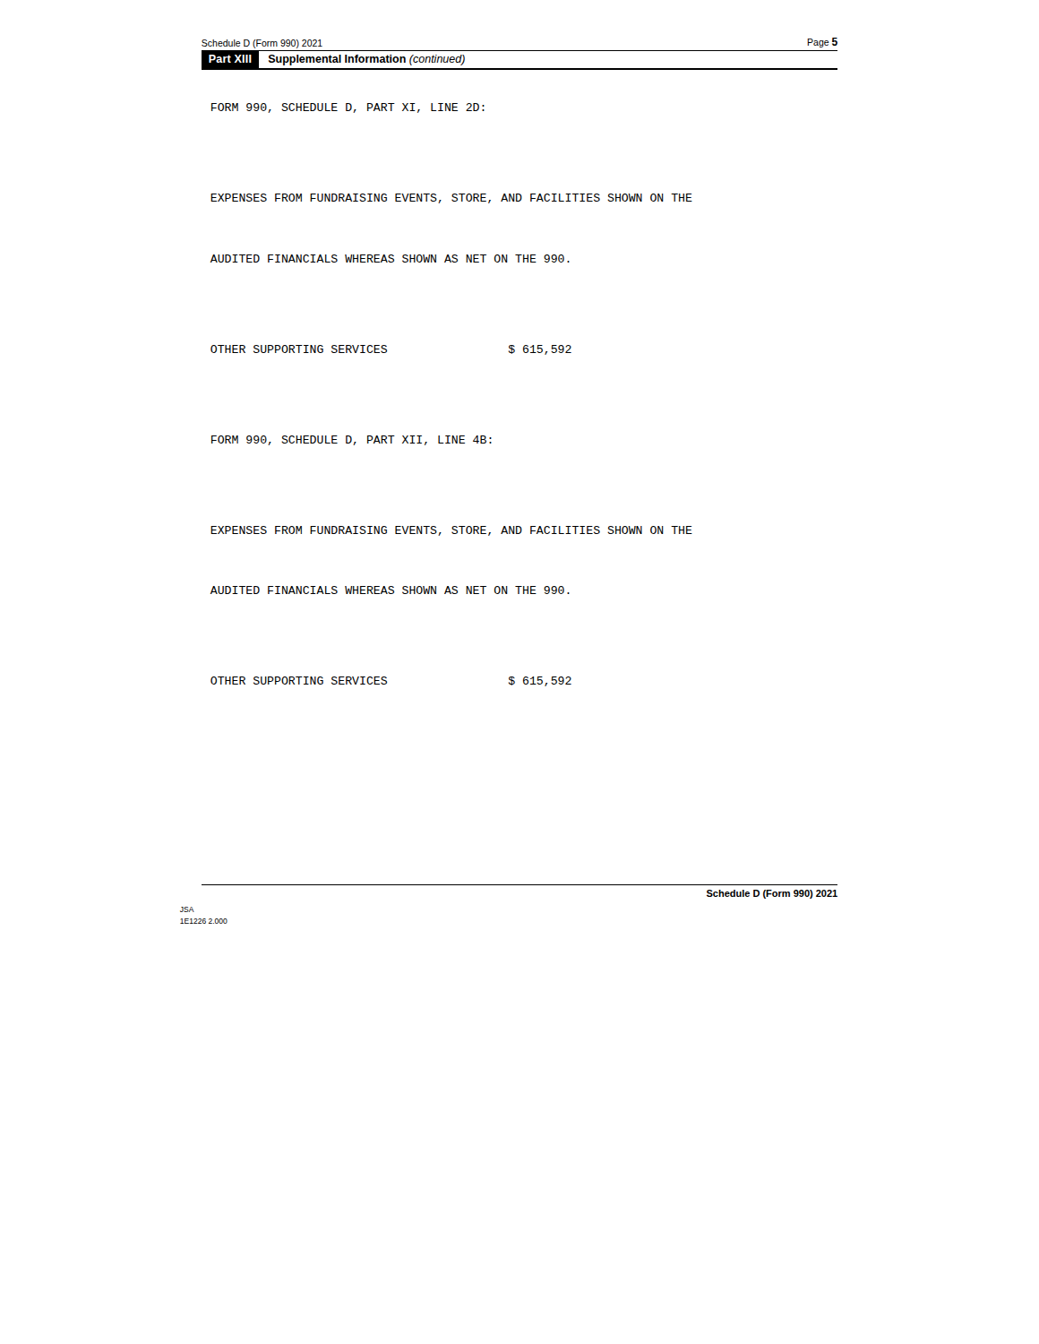Schedule D (Form 990) 2021
Page 5
Part XIII
Supplemental Information (continued)
FORM 990, SCHEDULE D, PART XI, LINE 2D: EXPENSES FROM FUNDRAISING EVENTS, STORE, AND FACILITIES SHOWN ON THE AUDITED FINANCIALS WHEREAS SHOWN AS NET ON THE 990. OTHER SUPPORTING SERVICES $ 615,592 FORM 990, SCHEDULE D, PART XII, LINE 4B: EXPENSES FROM FUNDRAISING EVENTS, STORE, AND FACILITIES SHOWN ON THE AUDITED FINANCIALS WHEREAS SHOWN AS NET ON THE 990. OTHER SUPPORTING SERVICES $ 615,592
Schedule D (Form 990) 2021
JSA
1E1226 2.000